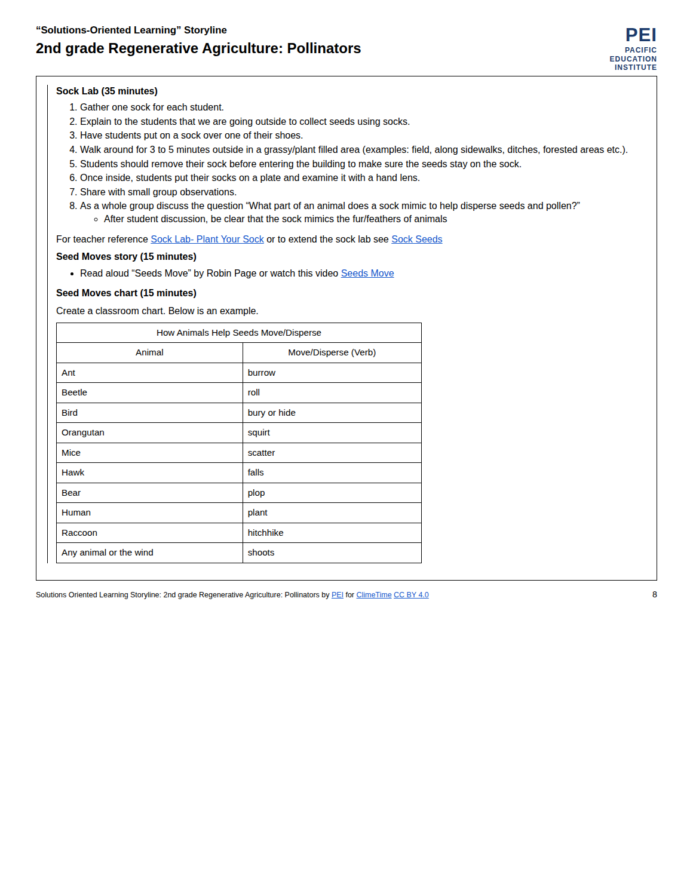“Solutions-Oriented Learning” Storyline
2nd grade Regenerative Agriculture: Pollinators
PEI
PACIFIC
EDUCATION
INSTITUTE
Sock Lab (35 minutes)
Gather one sock for each student.
Explain to the students that we are going outside to collect seeds using socks.
Have students put on a sock over one of their shoes.
Walk around for 3 to 5 minutes outside in a grassy/plant filled area (examples: field, along sidewalks, ditches, forested areas etc.).
Students should remove their sock before entering the building to make sure the seeds stay on the sock.
Once inside, students put their socks on a plate and examine it with a hand lens.
Share with small group observations.
As a whole group discuss the question “What part of an animal does a sock mimic to help disperse seeds and pollen?”
After student discussion, be clear that the sock mimics the fur/feathers of animals
For teacher reference Sock Lab- Plant Your Sock or to extend the sock lab see Sock Seeds
Seed Moves story (15 minutes)
Read aloud “Seeds Move” by Robin Page or watch this video Seeds Move
Seed Moves chart (15 minutes)
Create a classroom chart. Below is an example.
| How Animals Help Seeds Move/Disperse |
| --- |
| Animal | Move/Disperse (Verb) |
| Ant | burrow |
| Beetle | roll |
| Bird | bury or hide |
| Orangutan | squirt |
| Mice | scatter |
| Hawk | falls |
| Bear | plop |
| Human | plant |
| Raccoon | hitchhike |
| Any animal or the wind | shoots |
Solutions Oriented Learning Storyline: 2nd grade Regenerative Agriculture: Pollinators by PEI for ClimeTime CC BY 4.0
8